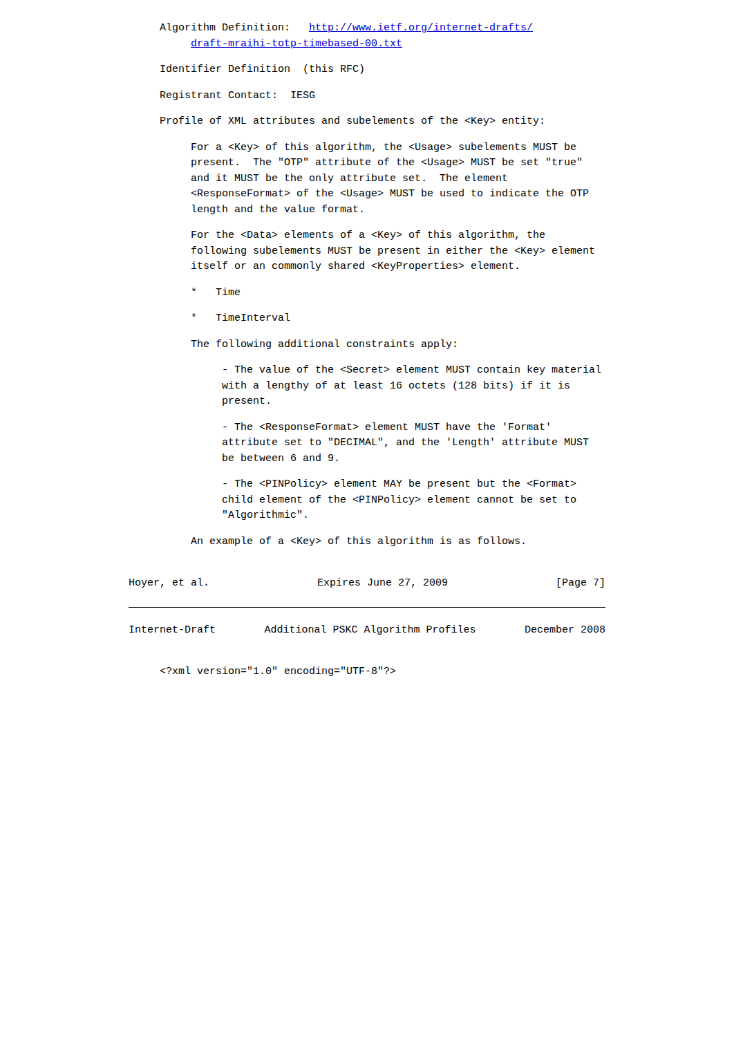Algorithm Definition: http://www.ietf.org/internet-drafts/
draft-mraihi-totp-timebased-00.txt
Identifier Definition (this RFC)
Registrant Contact: IESG
Profile of XML attributes and subelements of the <Key> entity:
For a <Key> of this algorithm, the <Usage> subelements MUST be present. The "OTP" attribute of the <Usage> MUST be set "true" and it MUST be the only attribute set. The element <ResponseFormat> of the <Usage> MUST be used to indicate the OTP length and the value format.
For the <Data> elements of a <Key> of this algorithm, the following subelements MUST be present in either the <Key> element itself or an commonly shared <KeyProperties> element.
Time
TimeInterval
The following additional constraints apply:
The value of the <Secret> element MUST contain key material with a lengthy of at least 16 octets (128 bits) if it is present.
The <ResponseFormat> element MUST have the 'Format' attribute set to "DECIMAL", and the 'Length' attribute MUST be between 6 and 9.
The <PINPolicy> element MAY be present but the <Format> child element of the <PINPolicy> element cannot be set to "Algorithmic".
An example of a <Key> of this algorithm is as follows.
Hoyer, et al. Expires June 27, 2009 [Page 7]
Internet-Draft Additional PSKC Algorithm Profiles December 2008
<?xml version="1.0" encoding="UTF-8"?>